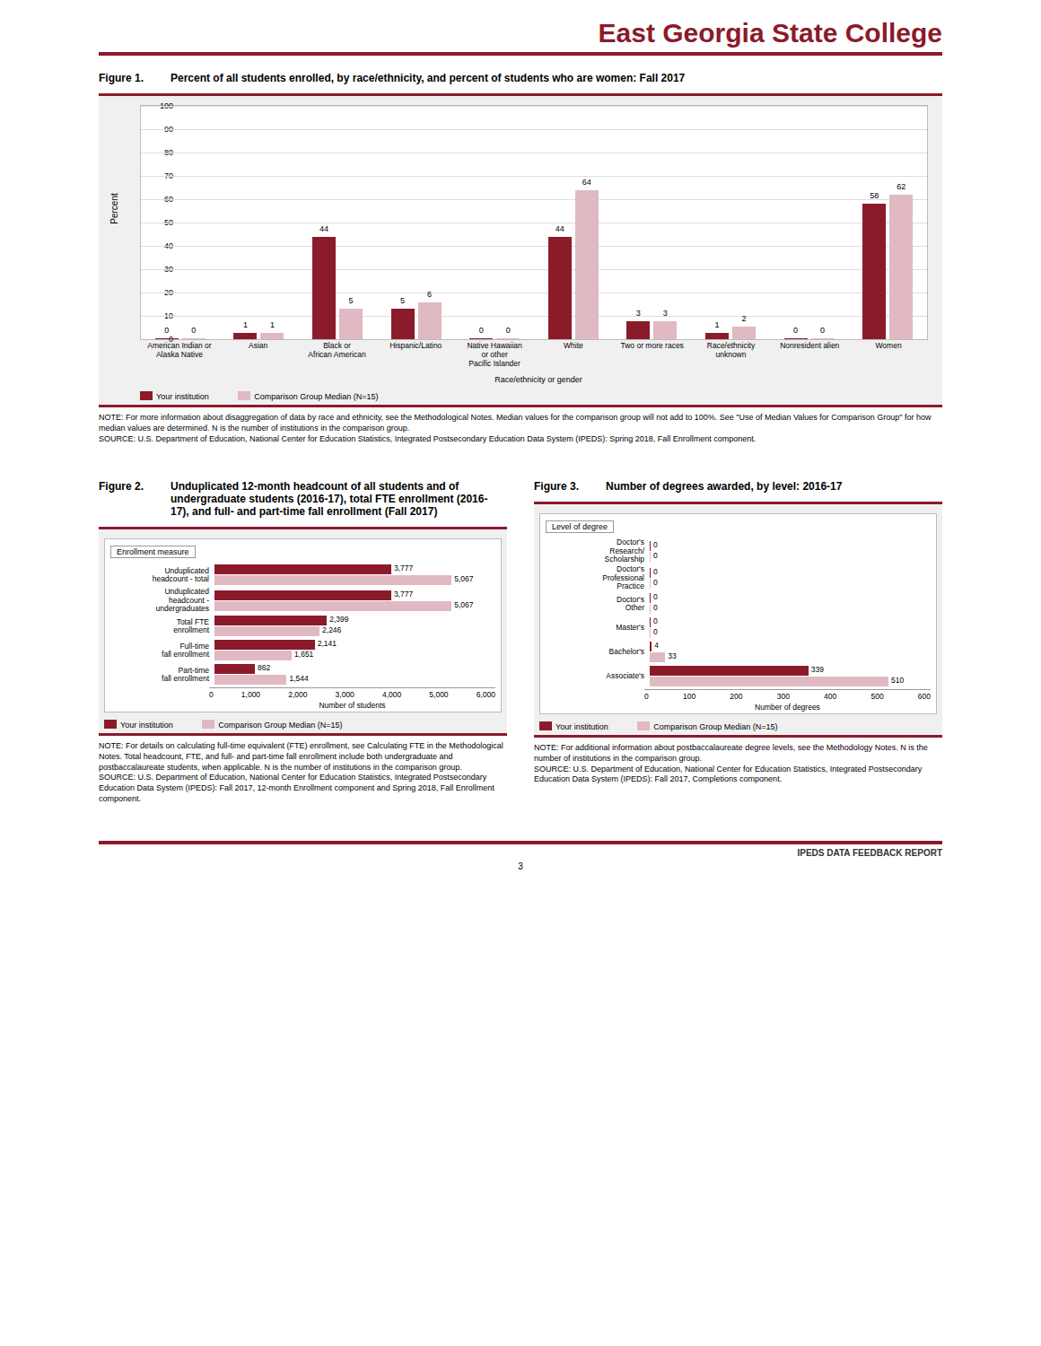East Georgia State College
Figure 1. Percent of all students enrolled, by race/ethnicity, and percent of students who are women: Fall 2017
100
90
80
70
60
50
40
30
20
10
0
0
0
1
1
44
5
5
6
0
0
44
64
3
3
1
2
0
0
58
62
Percent
American Indian or
Alaska Native
Asian
Black or
African American
Hispanic/Latino
Native Hawaiian
or other
Pacific Islander
White
Two or more races
Race/ethnicity
unknown
Nonresident alien
Women
Race/ethnicity or gender
Your institution Comparison Group Median (N=15)
NOTE: For more information about disaggregation of data by race and ethnicity, see the Methodological Notes. Median values for the comparison group will not add to 100%. See "Use of Median Values for Comparison Group" for how median values are determined. N is the number of institutions in the comparison group.
SOURCE: U.S. Department of Education, National Center for Education Statistics, Integrated Postsecondary Education Data System (IPEDS): Spring 2018, Fall Enrollment component.
Figure 2. Unduplicated 12-month headcount of all students and of undergraduate students (2016-17), total FTE enrollment (2016-17), and full- and part-time fall enrollment (Fall 2017)
Enrollment measure
Unduplicated
headcount - total
3,777
5,067
Unduplicated
headcount -
undergraduates
3,777
5,067
Total FTE
enrollment
2,399
2,246
Full-time
fall enrollment
2,141
1,651
Part-time
fall enrollment
862
1,544
01,0002,0003,0004,0005,0006,000
Number of students
Your institution Comparison Group Median (N=15)
NOTE: For details on calculating full-time equivalent (FTE) enrollment, see Calculating FTE in the Methodological Notes. Total headcount, FTE, and full- and part-time fall enrollment include both undergraduate and postbaccalaureate students, when applicable. N is the number of institutions in the comparison group.
SOURCE: U.S. Department of Education, National Center for Education Statistics, Integrated Postsecondary Education Data System (IPEDS): Fall 2017, 12-month Enrollment component and Spring 2018, Fall Enrollment component.
Figure 3. Number of degrees awarded, by level: 2016-17
Level of degree
Doctor's
Research/
Scholarship
0
0
Doctor's
Professional
Practice
0
0
Doctor's
Other
0
0
Master's
0
0
Bachelor's
4
33
Associate's
339
510
0100200300400500600
Number of degrees
Your institution Comparison Group Median (N=15)
NOTE: For additional information about postbaccalaureate degree levels, see the Methodology Notes. N is the number of institutions in the comparison group.
SOURCE: U.S. Department of Education, National Center for Education Statistics, Integrated Postsecondary Education Data System (IPEDS): Fall 2017, Completions component.
IPEDS DATA FEEDBACK REPORT
3